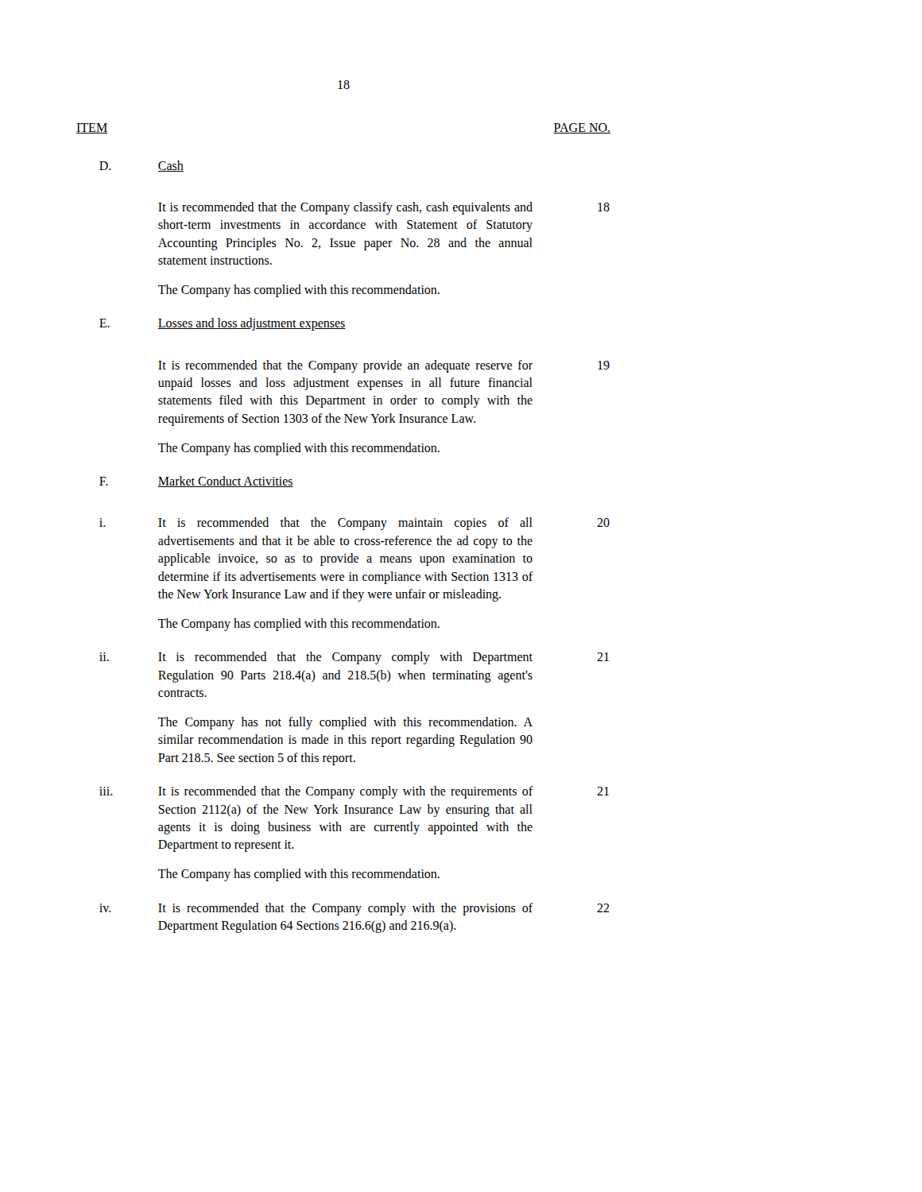18
| ITEM | PAGE NO. |
| D. | Cash | |
| | It is recommended that the Company classify cash, cash equivalents and short-term investments in accordance with Statement of Statutory Accounting Principles No. 2, Issue paper No. 28 and the annual statement instructions. The Company has complied with this recommendation. | 18 |
| E. | Losses and loss adjustment expenses | |
| | It is recommended that the Company provide an adequate reserve for unpaid losses and loss adjustment expenses in all future financial statements filed with this Department in order to comply with the requirements of Section 1303 of the New York Insurance Law. The Company has complied with this recommendation. | 19 |
| F. | Market Conduct Activities | |
| i. | It is recommended that the Company maintain copies of all advertisements and that it be able to cross-reference the ad copy to the applicable invoice, so as to provide a means upon examination to determine if its advertisements were in compliance with Section 1313 of the New York Insurance Law and if they were unfair or misleading. The Company has complied with this recommendation. | 20 |
| ii. | It is recommended that the Company comply with Department Regulation 90 Parts 218.4(a) and 218.5(b) when terminating agent's contracts. The Company has not fully complied with this recommendation. A similar recommendation is made in this report regarding Regulation 90 Part 218.5. See section 5 of this report. | 21 |
| iii. | It is recommended that the Company comply with the requirements of Section 2112(a) of the New York Insurance Law by ensuring that all agents it is doing business with are currently appointed with the Department to represent it. The Company has complied with this recommendation. | 21 |
| iv. | It is recommended that the Company comply with the provisions of Department Regulation 64 Sections 216.6(g) and 216.9(a). | 22 |